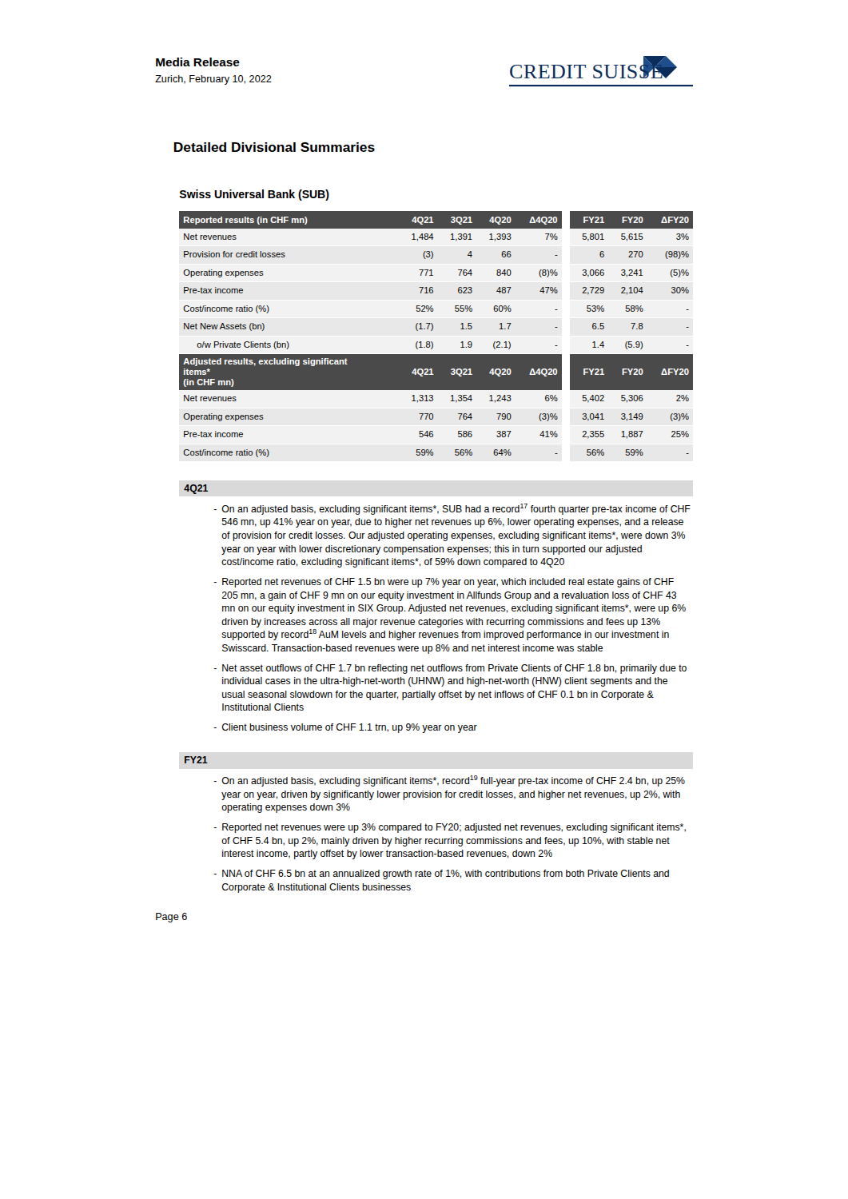Media Release
Zurich, February 10, 2022
CREDIT SUISSE
Detailed Divisional Summaries
Swiss Universal Bank (SUB)
| Reported results (in CHF mn) | 4Q21 | 3Q21 | 4Q20 | Δ4Q20 | | FY21 | FY20 | ΔFY20 |
| --- | --- | --- | --- | --- | --- | --- | --- | --- |
| Net revenues | 1,484 | 1,391 | 1,393 | 7% | | 5,801 | 5,615 | 3% |
| Provision for credit losses | (3) | 4 | 66 | - | | 6 | 270 | (98)% |
| Operating expenses | 771 | 764 | 840 | (8)% | | 3,066 | 3,241 | (5)% |
| Pre-tax income | 716 | 623 | 487 | 47% | | 2,729 | 2,104 | 30% |
| Cost/income ratio (%) | 52% | 55% | 60% | - | | 53% | 58% | - |
| Net New Assets (bn) | (1.7) | 1.5 | 1.7 | - | | 6.5 | 7.8 | - |
| o/w Private Clients (bn) | (1.8) | 1.9 | (2.1) | - | | 1.4 | (5.9) | - |
| Adjusted results, excluding significant items* (in CHF mn) | 4Q21 | 3Q21 | 4Q20 | Δ4Q20 | | FY21 | FY20 | ΔFY20 |
| Net revenues | 1,313 | 1,354 | 1,243 | 6% | | 5,402 | 5,306 | 2% |
| Operating expenses | 770 | 764 | 790 | (3)% | | 3,041 | 3,149 | (3)% |
| Pre-tax income | 546 | 586 | 387 | 41% | | 2,355 | 1,887 | 25% |
| Cost/income ratio (%) | 59% | 56% | 64% | - | | 56% | 59% | - |
4Q21
On an adjusted basis, excluding significant items*, SUB had a record17 fourth quarter pre-tax income of CHF 546 mn, up 41% year on year, due to higher net revenues up 6%, lower operating expenses, and a release of provision for credit losses. Our adjusted operating expenses, excluding significant items*, were down 3% year on year with lower discretionary compensation expenses; this in turn supported our adjusted cost/income ratio, excluding significant items*, of 59% down compared to 4Q20
Reported net revenues of CHF 1.5 bn were up 7% year on year, which included real estate gains of CHF 205 mn, a gain of CHF 9 mn on our equity investment in Allfunds Group and a revaluation loss of CHF 43 mn on our equity investment in SIX Group. Adjusted net revenues, excluding significant items*, were up 6% driven by increases across all major revenue categories with recurring commissions and fees up 13% supported by record18 AuM levels and higher revenues from improved performance in our investment in Swisscard. Transaction-based revenues were up 8% and net interest income was stable
Net asset outflows of CHF 1.7 bn reflecting net outflows from Private Clients of CHF 1.8 bn, primarily due to individual cases in the ultra-high-net-worth (UHNW) and high-net-worth (HNW) client segments and the usual seasonal slowdown for the quarter, partially offset by net inflows of CHF 0.1 bn in Corporate & Institutional Clients
Client business volume of CHF 1.1 trn, up 9% year on year
FY21
On an adjusted basis, excluding significant items*, record19 full-year pre-tax income of CHF 2.4 bn, up 25% year on year, driven by significantly lower provision for credit losses, and higher net revenues, up 2%, with operating expenses down 3%
Reported net revenues were up 3% compared to FY20; adjusted net revenues, excluding significant items*, of CHF 5.4 bn, up 2%, mainly driven by higher recurring commissions and fees, up 10%, with stable net interest income, partly offset by lower transaction-based revenues, down 2%
NNA of CHF 6.5 bn at an annualized growth rate of 1%, with contributions from both Private Clients and Corporate & Institutional Clients businesses
Page 6